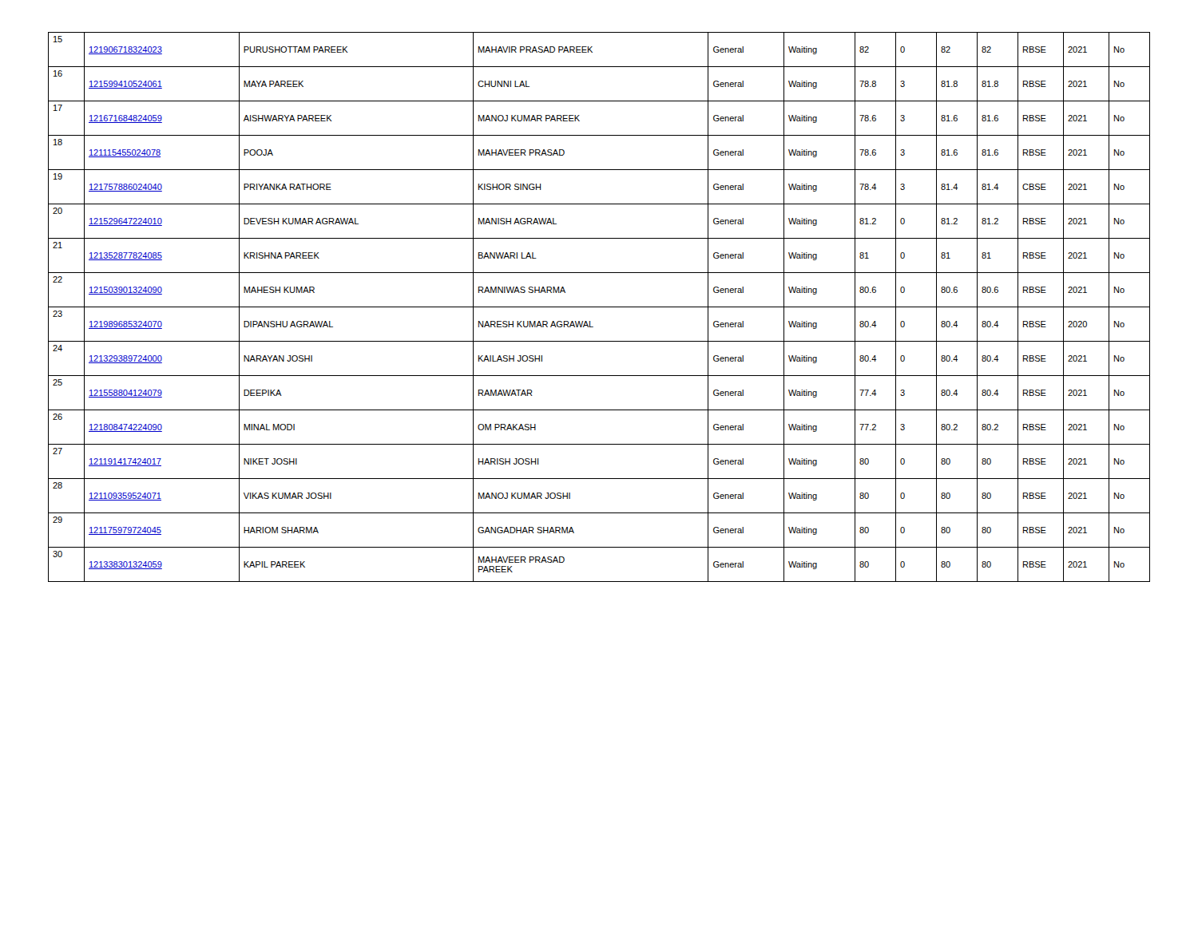| 15 | 121906718324023 | PURUSHOTTAM PAREEK | MAHAVIR PRASAD PAREEK | General | Waiting | 82 | 0 | 82 | 82 | RBSE | 2021 | No |
| 16 | 121599410524061 | MAYA PAREEK | CHUNNI LAL | General | Waiting | 78.8 | 3 | 81.8 | 81.8 | RBSE | 2021 | No |
| 17 | 121671684824059 | AISHWARYA PAREEK | MANOJ KUMAR PAREEK | General | Waiting | 78.6 | 3 | 81.6 | 81.6 | RBSE | 2021 | No |
| 18 | 121115455024078 | POOJA | MAHAVEER PRASAD | General | Waiting | 78.6 | 3 | 81.6 | 81.6 | RBSE | 2021 | No |
| 19 | 121757886024040 | PRIYANKA RATHORE | KISHOR SINGH | General | Waiting | 78.4 | 3 | 81.4 | 81.4 | CBSE | 2021 | No |
| 20 | 121529647224010 | DEVESH KUMAR AGRAWAL | MANISH AGRAWAL | General | Waiting | 81.2 | 0 | 81.2 | 81.2 | RBSE | 2021 | No |
| 21 | 121352877824085 | KRISHNA PAREEK | BANWARI LAL | General | Waiting | 81 | 0 | 81 | 81 | RBSE | 2021 | No |
| 22 | 121503901324090 | MAHESH KUMAR | RAMNIWAS SHARMA | General | Waiting | 80.6 | 0 | 80.6 | 80.6 | RBSE | 2021 | No |
| 23 | 121989685324070 | DIPANSHU AGRAWAL | NARESH KUMAR AGRAWAL | General | Waiting | 80.4 | 0 | 80.4 | 80.4 | RBSE | 2020 | No |
| 24 | 121329389724000 | NARAYAN JOSHI | KAILASH JOSHI | General | Waiting | 80.4 | 0 | 80.4 | 80.4 | RBSE | 2021 | No |
| 25 | 121558804124079 | DEEPIKA | RAMAWATAR | General | Waiting | 77.4 | 3 | 80.4 | 80.4 | RBSE | 2021 | No |
| 26 | 121808474224090 | MINAL MODI | OM PRAKASH | General | Waiting | 77.2 | 3 | 80.2 | 80.2 | RBSE | 2021 | No |
| 27 | 121191417424017 | NIKET JOSHI | HARISH JOSHI | General | Waiting | 80 | 0 | 80 | 80 | RBSE | 2021 | No |
| 28 | 121109359524071 | VIKAS KUMAR JOSHI | MANOJ KUMAR JOSHI | General | Waiting | 80 | 0 | 80 | 80 | RBSE | 2021 | No |
| 29 | 121175979724045 | HARIOM SHARMA | GANGADHAR SHARMA | General | Waiting | 80 | 0 | 80 | 80 | RBSE | 2021 | No |
| 30 | 121338301324059 | KAPIL PAREEK | MAHAVEER PRASAD PAREEK | General | Waiting | 80 | 0 | 80 | 80 | RBSE | 2021 | No |